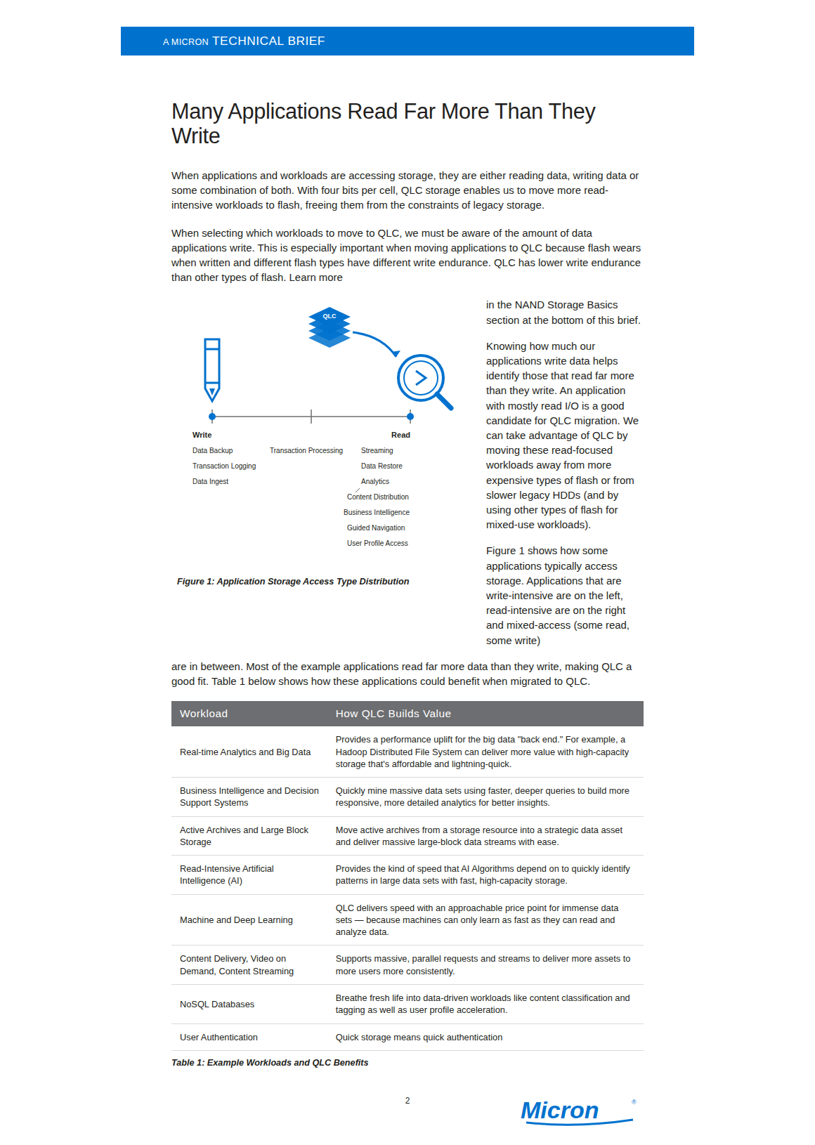A MICRON TECHNICAL BRIEF
Many Applications Read Far More Than They Write
When applications and workloads are accessing storage, they are either reading data, writing data or some combination of both. With four bits per cell, QLC storage enables us to move more read-intensive workloads to flash, freeing them from the constraints of legacy storage.
When selecting which workloads to move to QLC, we must be aware of the amount of data applications write. This is especially important when moving applications to QLC because flash wears when written and different flash types have different write endurance. QLC has lower write endurance than other types of flash. Learn more
QLC Write Read Data Backup Transaction Logging Data Ingest Transaction Processing Streaming Data Restore Analytics Content Distribution Business Intelligence Guided Navigation User Profile Access
Figure 1: Application Storage Access Type Distribution
in the NAND Storage Basics section at the bottom of this brief.
Knowing how much our applications write data helps identify those that read far more than they write. An application with mostly read I/O is a good candidate for QLC migration. We can take advantage of QLC by moving these read-focused workloads away from more expensive types of flash or from slower legacy HDDs (and by using other types of flash for mixed-use workloads).
Figure 1 shows how some applications typically access storage. Applications that are write-intensive are on the left, read-intensive are on the right and mixed-access (some read, some write)
are in between. Most of the example applications read far more data than they write, making QLC a good fit. Table 1 below shows how these applications could benefit when migrated to QLC.
| Workload | How QLC Builds Value |
| --- | --- |
| Real-time Analytics and Big Data | Provides a performance uplift for the big data "back end." For example, a Hadoop Distributed File System can deliver more value with high-capacity storage that's affordable and lightning-quick. |
| Business Intelligence and Decision Support Systems | Quickly mine massive data sets using faster, deeper queries to build more responsive, more detailed analytics for better insights. |
| Active Archives and Large Block Storage | Move active archives from a storage resource into a strategic data asset and deliver massive large-block data streams with ease. |
| Read-Intensive Artificial Intelligence (AI) | Provides the kind of speed that AI Algorithms depend on to quickly identify patterns in large data sets with fast, high-capacity storage. |
| Machine and Deep Learning | QLC delivers speed with an approachable price point for immense data sets — because machines can only learn as fast as they can read and analyze data. |
| Content Delivery, Video on Demand, Content Streaming | Supports massive, parallel requests and streams to deliver more assets to more users more consistently. |
| NoSQL Databases | Breathe fresh life into data-driven workloads like content classification and tagging as well as user profile acceleration. |
| User Authentication | Quick storage means quick authentication |
Table 1: Example Workloads and QLC Benefits
2
Micron ®